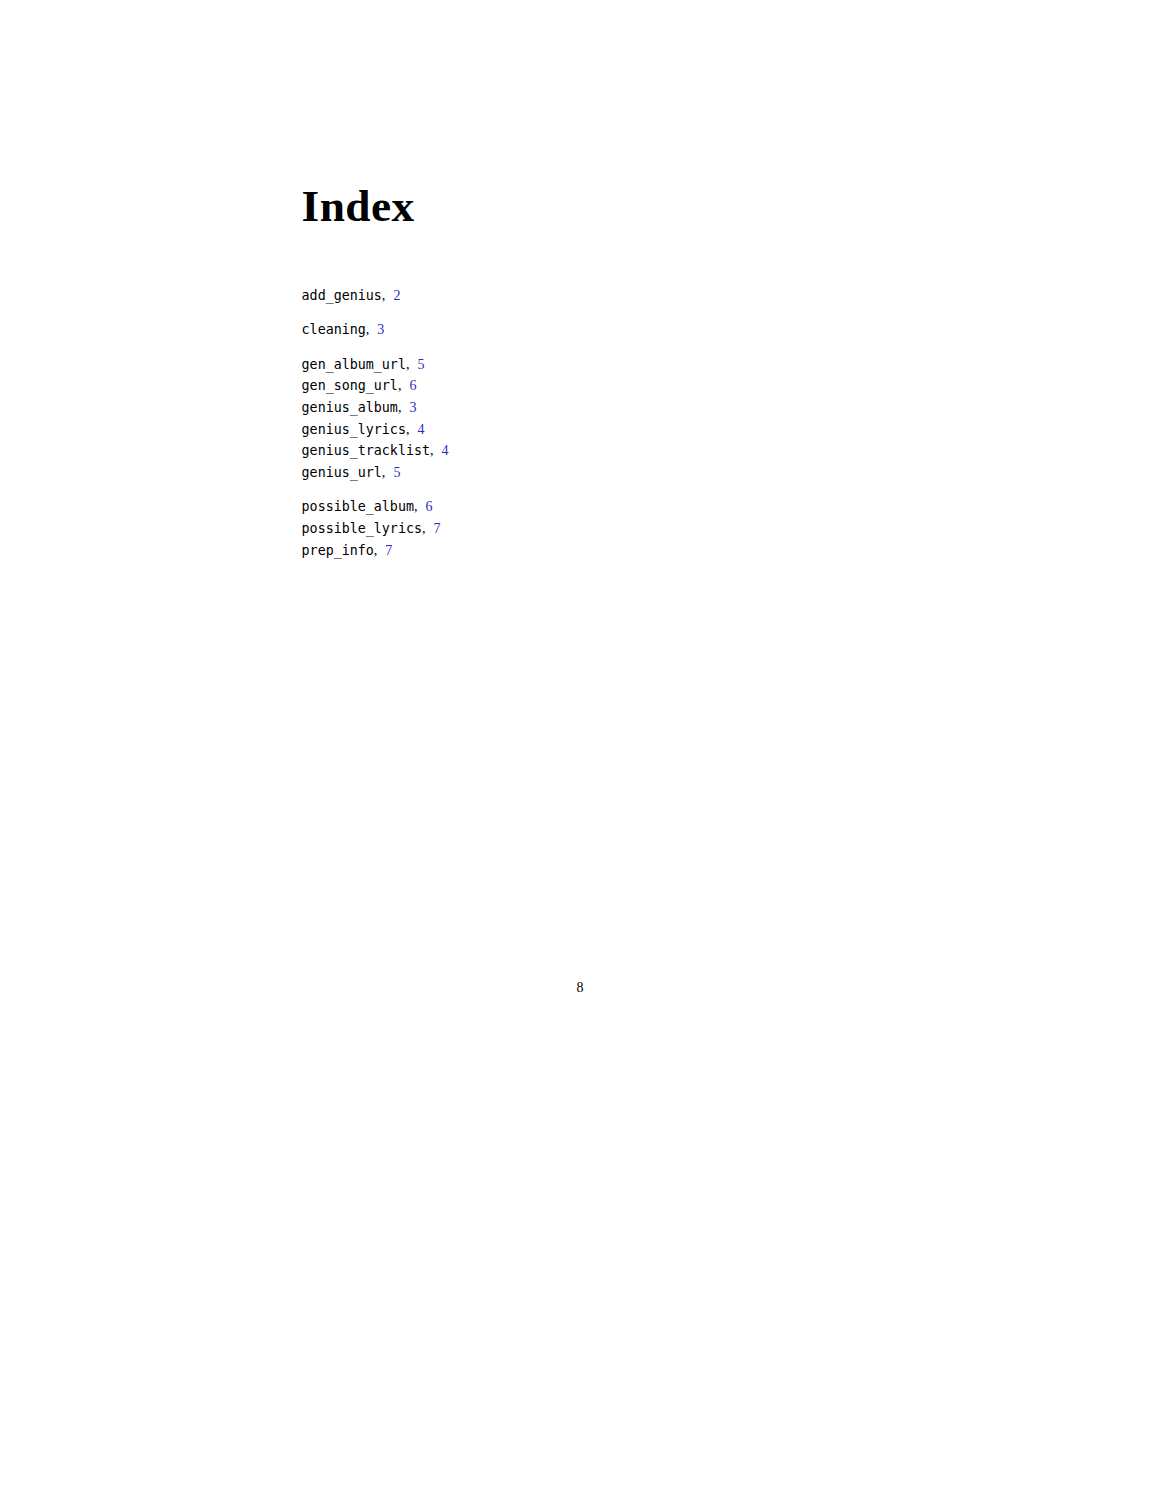Index
add_genius, 2
cleaning, 3
gen_album_url, 5
gen_song_url, 6
genius_album, 3
genius_lyrics, 4
genius_tracklist, 4
genius_url, 5
possible_album, 6
possible_lyrics, 7
prep_info, 7
8